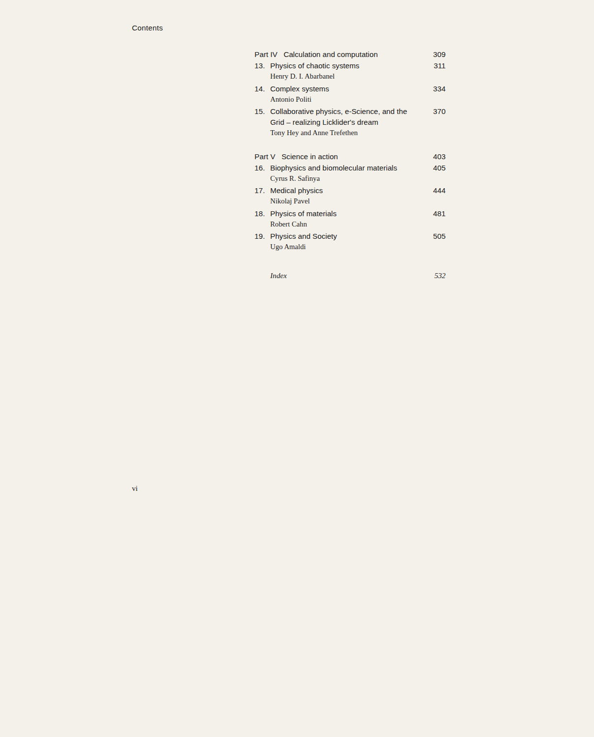Contents
| Part IV Calculation and computation | 309 |
| 13. | Physics of chaotic systems | 311 |
| | Henry D. I. Abarbanel | |
| 14. | Complex systems | 334 |
| | Antonio Politi | |
| 15. | Collaborative physics, e-Science, and the Grid – realizing Licklider's dream | 370 |
| | Tony Hey and Anne Trefethen | |
| Part V Science in action | 403 |
| 16. | Biophysics and biomolecular materials | 405 |
| | Cyrus R. Safinya | |
| 17. | Medical physics | 444 |
| | Nikolaj Pavel | |
| 18. | Physics of materials | 481 |
| | Robert Cahn | |
| 19. | Physics and Society | 505 |
| | Ugo Amaldi | |
| | Index | 532 |
vi